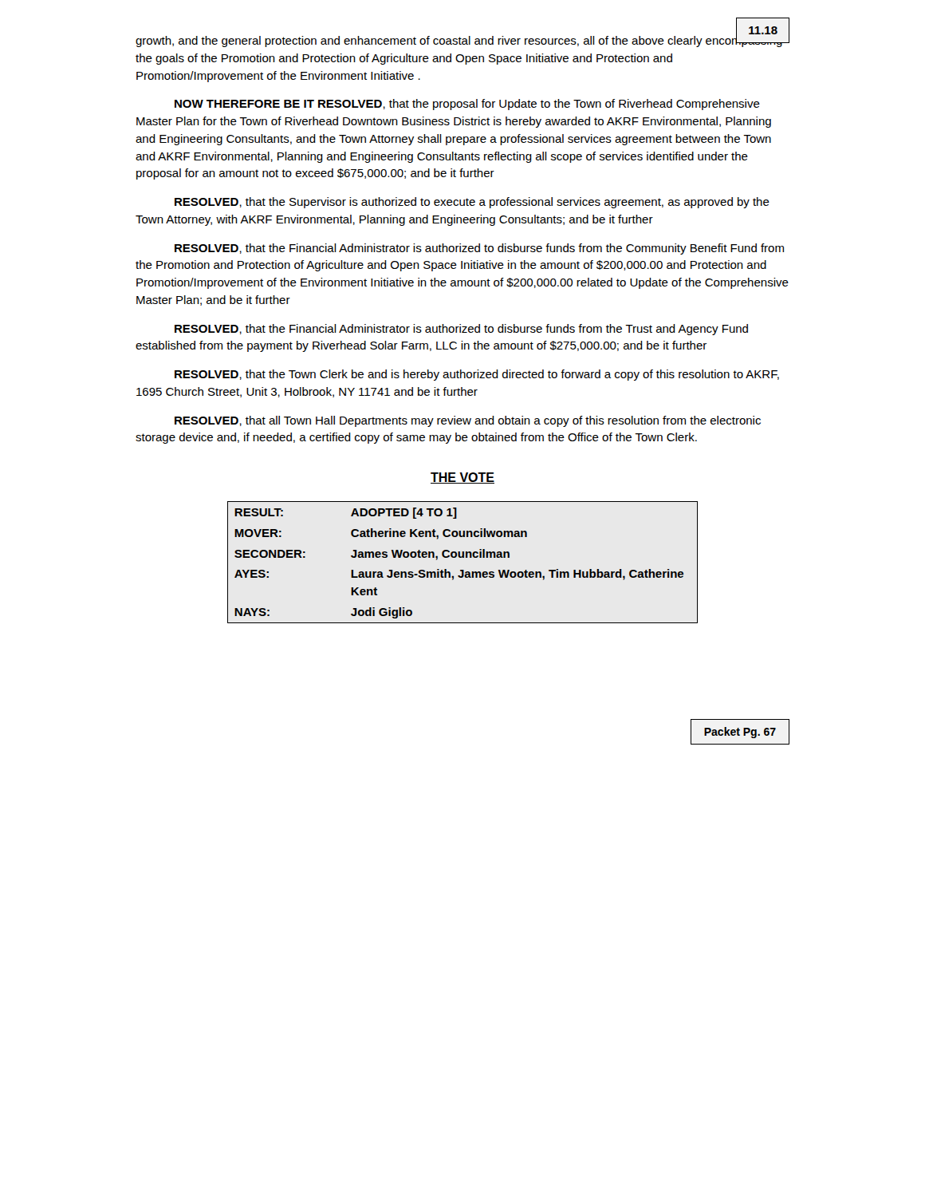11.18
growth, and the general protection and enhancement of coastal and river resources, all of the above clearly encompassing the goals of the Promotion and Protection of Agriculture and Open Space Initiative and Protection and Promotion/Improvement of the Environment Initiative .
NOW THEREFORE BE IT RESOLVED, that the proposal for Update to the Town of Riverhead Comprehensive Master Plan for the Town of Riverhead Downtown Business District is hereby awarded to AKRF Environmental, Planning and Engineering Consultants, and the Town Attorney shall prepare a professional services agreement between the Town and AKRF Environmental, Planning and Engineering Consultants reflecting all scope of services identified under the proposal for an amount not to exceed $675,000.00; and be it further
RESOLVED, that the Supervisor is authorized to execute a professional services agreement, as approved by the Town Attorney, with AKRF Environmental, Planning and Engineering Consultants; and be it further
RESOLVED, that the Financial Administrator is authorized to disburse funds from the Community Benefit Fund from the Promotion and Protection of Agriculture and Open Space Initiative in the amount of $200,000.00 and Protection and Promotion/Improvement of the Environment Initiative in the amount of $200,000.00 related to Update of the Comprehensive Master Plan; and be it further
RESOLVED, that the Financial Administrator is authorized to disburse funds from the Trust and Agency Fund established from the payment by Riverhead Solar Farm, LLC in the amount of $275,000.00; and be it further
RESOLVED, that the Town Clerk be and is hereby authorized directed to forward a copy of this resolution to AKRF, 1695 Church Street, Unit 3, Holbrook, NY 11741 and be it further
RESOLVED, that all Town Hall Departments may review and obtain a copy of this resolution from the electronic storage device and, if needed, a certified copy of same may be obtained from the Office of the Town Clerk.
THE VOTE
| RESULT: | ADOPTED [4 TO 1] |
| MOVER: | Catherine Kent, Councilwoman |
| SECONDER: | James Wooten, Councilman |
| AYES: | Laura Jens-Smith, James Wooten, Tim Hubbard, Catherine Kent |
| NAYS: | Jodi Giglio |
Packet Pg. 67